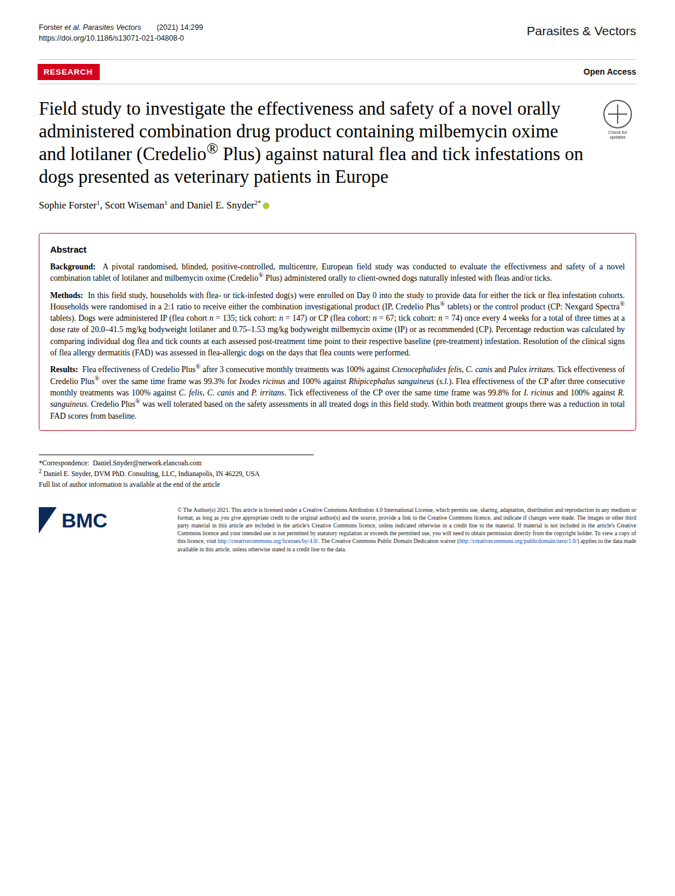Forster et al. Parasites Vectors(2021) 14:299 https://doi.org/10.1186/s13071-021-04808-0
Parasites & Vectors
RESEARCH
Open Access
Field study to investigate the effectiveness and safety of a novel orally administered combination drug product containing milbemycin oxime and lotilaner (Credelio® Plus) against natural flea and tick infestations on dogs presented as veterinary patients in Europe
Check for
updates
Sophie Forster1, Scott Wiseman1 and Daniel E. Snyder2*
Abstract
Background: A pivotal randomised, blinded, positive-controlled, multicentre, European field study was conducted to evaluate the effectiveness and safety of a novel combination tablet of lotilaner and milbemycin oxime (Credelio® Plus) administered orally to client-owned dogs naturally infested with fleas and/or ticks.
Methods: In this field study, households with flea- or tick-infested dog(s) were enrolled on Day 0 into the study to provide data for either the tick or flea infestation cohorts. Households were randomised in a 2:1 ratio to receive either the combination investigational product (IP, Credelio Plus® tablets) or the control product (CP: Nexgard Spectra® tablets). Dogs were administered IP (flea cohort n = 135; tick cohort: n = 147) or CP (flea cohort: n = 67; tick cohort: n = 74) once every 4 weeks for a total of three times at a dose rate of 20.0–41.5 mg/kg bodyweight lotilaner and 0.75–1.53 mg/kg bodyweight milbemycin oxime (IP) or as recommended (CP). Percentage reduction was calculated by comparing individual dog flea and tick counts at each assessed post-treatment time point to their respective baseline (pre-treatment) infestation. Resolution of the clinical signs of flea allergy dermatitis (FAD) was assessed in flea-allergic dogs on the days that flea counts were performed.
Results: Flea effectiveness of Credelio Plus® after 3 consecutive monthly treatments was 100% against Ctenocephalides felis, C. canis and Pulex irritans. Tick effectiveness of Credelio Plus® over the same time frame was 99.3% for Ixodes ricinus and 100% against Rhipicephalus sanguineus (s.l.). Flea effectiveness of the CP after three consecutive monthly treatments was 100% against C. felis, C. canis and P. irritans. Tick effectiveness of the CP over the same time frame was 99.8% for I. ricinus and 100% against R. sanguineus. Credelio Plus® was well tolerated based on the safety assessments in all treated dogs in this field study. Within both treatment groups there was a reduction in total FAD scores from baseline.
*Correspondence: Daniel.Snyder@network.elancoah.com
2 Daniel E. Snyder, DVM PhD. Consulting, LLC, Indianapolis, IN 46229, USA
Full list of author information is available at the end of the article
BMC
© The Author(s) 2021. This article is licensed under a Creative Commons Attribution 4.0 International License, which permits use, sharing, adaptation, distribution and reproduction in any medium or format, as long as you give appropriate credit to the original author(s) and the source, provide a link to the Creative Commons licence, and indicate if changes were made. The images or other third party material in this article are included in the article's Creative Commons licence, unless indicated otherwise in a credit line to the material. If material is not included in the article's Creative Commons licence and your intended use is not permitted by statutory regulation or exceeds the permitted use, you will need to obtain permission directly from the copyright holder. To view a copy of this licence, visit http://creativecommons.org/licenses/by/4.0/. The Creative Commons Public Domain Dedication waiver (http://creativecommons.org/publicdomain/zero/1.0/) applies to the data made available in this article, unless otherwise stated in a credit line to the data.